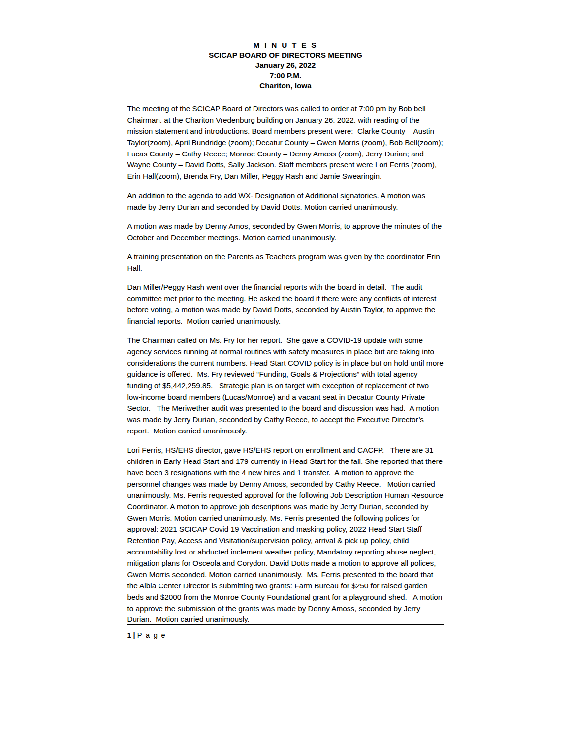M I N U T E S
SCICAP BOARD OF DIRECTORS MEETING
January 26, 2022
7:00 P.M.
Chariton, Iowa
The meeting of the SCICAP Board of Directors was called to order at 7:00 pm by Bob bell Chairman, at the Chariton Vredenburg building on January 26, 2022, with reading of the mission statement and introductions. Board members present were: Clarke County – Austin Taylor(zoom), April Bundridge (zoom); Decatur County – Gwen Morris (zoom), Bob Bell(zoom); Lucas County – Cathy Reece; Monroe County – Denny Amoss (zoom), Jerry Durian; and Wayne County – David Dotts, Sally Jackson. Staff members present were Lori Ferris (zoom), Erin Hall(zoom), Brenda Fry, Dan Miller, Peggy Rash and Jamie Swearingin.
An addition to the agenda to add WX- Designation of Additional signatories. A motion was made by Jerry Durian and seconded by David Dotts. Motion carried unanimously.
A motion was made by Denny Amos, seconded by Gwen Morris, to approve the minutes of the October and December meetings. Motion carried unanimously.
A training presentation on the Parents as Teachers program was given by the coordinator Erin Hall.
Dan Miller/Peggy Rash went over the financial reports with the board in detail. The audit committee met prior to the meeting. He asked the board if there were any conflicts of interest before voting, a motion was made by David Dotts, seconded by Austin Taylor, to approve the financial reports. Motion carried unanimously.
The Chairman called on Ms. Fry for her report. She gave a COVID-19 update with some agency services running at normal routines with safety measures in place but are taking into considerations the current numbers. Head Start COVID policy is in place but on hold until more guidance is offered. Ms. Fry reviewed “Funding, Goals & Projections” with total agency funding of $5,442,259.85. Strategic plan is on target with exception of replacement of two low-income board members (Lucas/Monroe) and a vacant seat in Decatur County Private Sector. The Meriwether audit was presented to the board and discussion was had. A motion was made by Jerry Durian, seconded by Cathy Reece, to accept the Executive Director’s report. Motion carried unanimously.
Lori Ferris, HS/EHS director, gave HS/EHS report on enrollment and CACFP. There are 31 children in Early Head Start and 179 currently in Head Start for the fall. She reported that there have been 3 resignations with the 4 new hires and 1 transfer. A motion to approve the personnel changes was made by Denny Amoss, seconded by Cathy Reece. Motion carried unanimously. Ms. Ferris requested approval for the following Job Description Human Resource Coordinator. A motion to approve job descriptions was made by Jerry Durian, seconded by Gwen Morris. Motion carried unanimously. Ms. Ferris presented the following polices for approval: 2021 SCICAP Covid 19 Vaccination and masking policy, 2022 Head Start Staff Retention Pay, Access and Visitation/supervision policy, arrival & pick up policy, child accountability lost or abducted inclement weather policy, Mandatory reporting abuse neglect, mitigation plans for Osceola and Corydon. David Dotts made a motion to approve all polices, Gwen Morris seconded. Motion carried unanimously. Ms. Ferris presented to the board that the Albia Center Director is submitting two grants: Farm Bureau for $250 for raised garden beds and $2000 from the Monroe County Foundational grant for a playground shed. A motion to approve the submission of the grants was made by Denny Amoss, seconded by Jerry Durian. Motion carried unanimously.
1 | P a g e